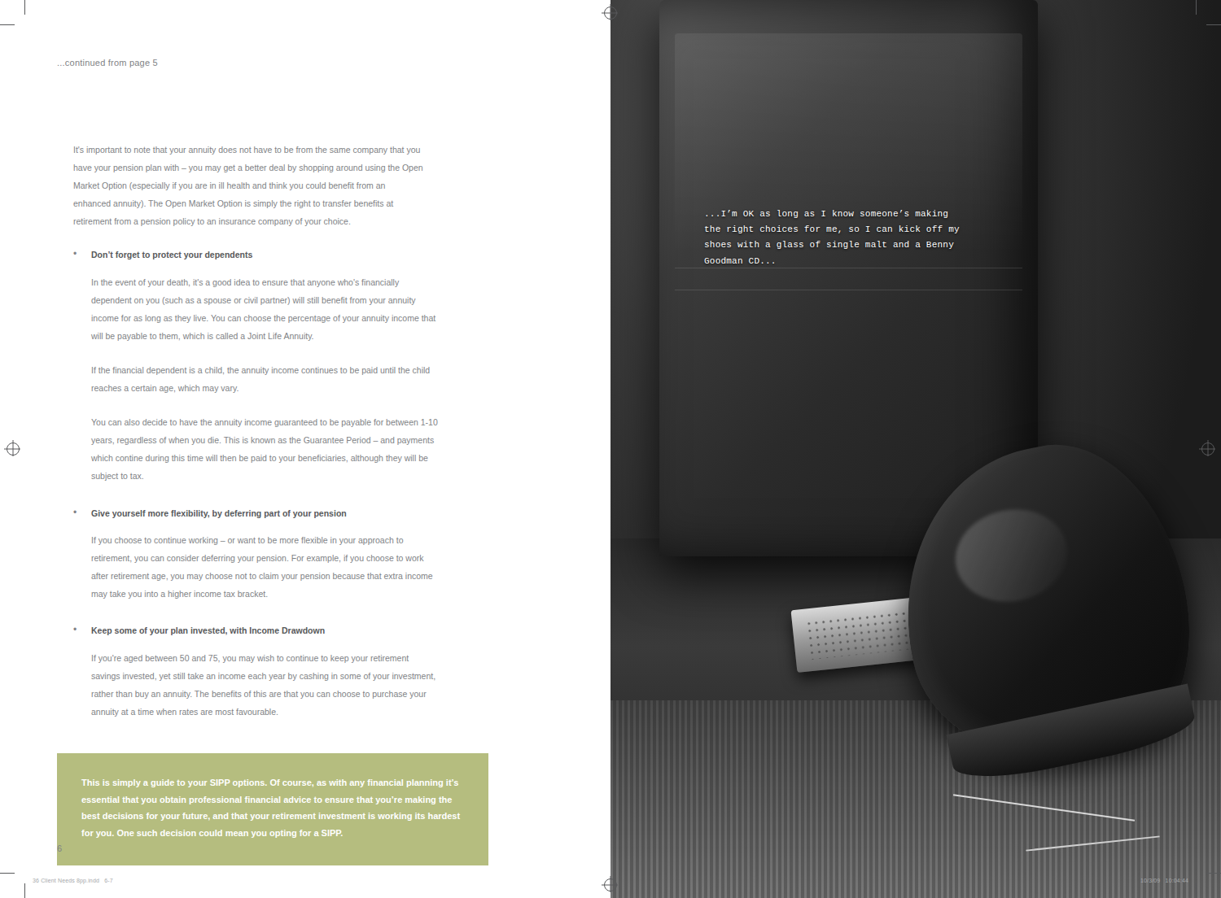...continued from page 5
It's important to note that your annuity does not have to be from the same company that you have your pension plan with – you may get a better deal by shopping around using the Open Market Option (especially if you are in ill health and think you could benefit from an enhanced annuity). The Open Market Option is simply the right to transfer benefits at retirement from a pension policy to an insurance company of your choice.
Don’t forget to protect your dependents
In the event of your death, it's a good idea to ensure that anyone who's financially dependent on you (such as a spouse or civil partner) will still benefit from your annuity income for as long as they live. You can choose the percentage of your annuity income that will be payable to them, which is called a Joint Life Annuity.
If the financial dependent is a child, the annuity income continues to be paid until the child reaches a certain age, which may vary.
You can also decide to have the annuity income guaranteed to be payable for between 1-10 years, regardless of when you die. This is known as the Guarantee Period – and payments which contine during this time will then be paid to your beneficiaries, although they will be subject to tax.
Give yourself more flexibility, by deferring part of your pension
If you choose to continue working – or want to be more flexible in your approach to retirement, you can consider deferring your pension. For example, if you choose to work after retirement age, you may choose not to claim your pension because that extra income may take you into a higher income tax bracket.
Keep some of your plan invested, with Income Drawdown
If you're aged between 50 and 75, you may wish to continue to keep your retirement savings invested, yet still take an income each year by cashing in some of your investment, rather than buy an annuity. The benefits of this are that you can choose to purchase your annuity at a time when rates are most favourable.
This is simply a guide to your SIPP options. Of course, as with any financial planning it’s essential that you obtain professional financial advice to ensure that you’re making the best decisions for your future, and that your retirement investment is working its hardest for you. One such decision could mean you opting for a SIPP.
6
36 Client Needs 8pp.indd 6-7
...I’m OK as long as I know someone’s making the right choices for me, so I can kick off my shoes with a glass of single malt and a Benny Goodman CD...
10/3/09 10:04:44